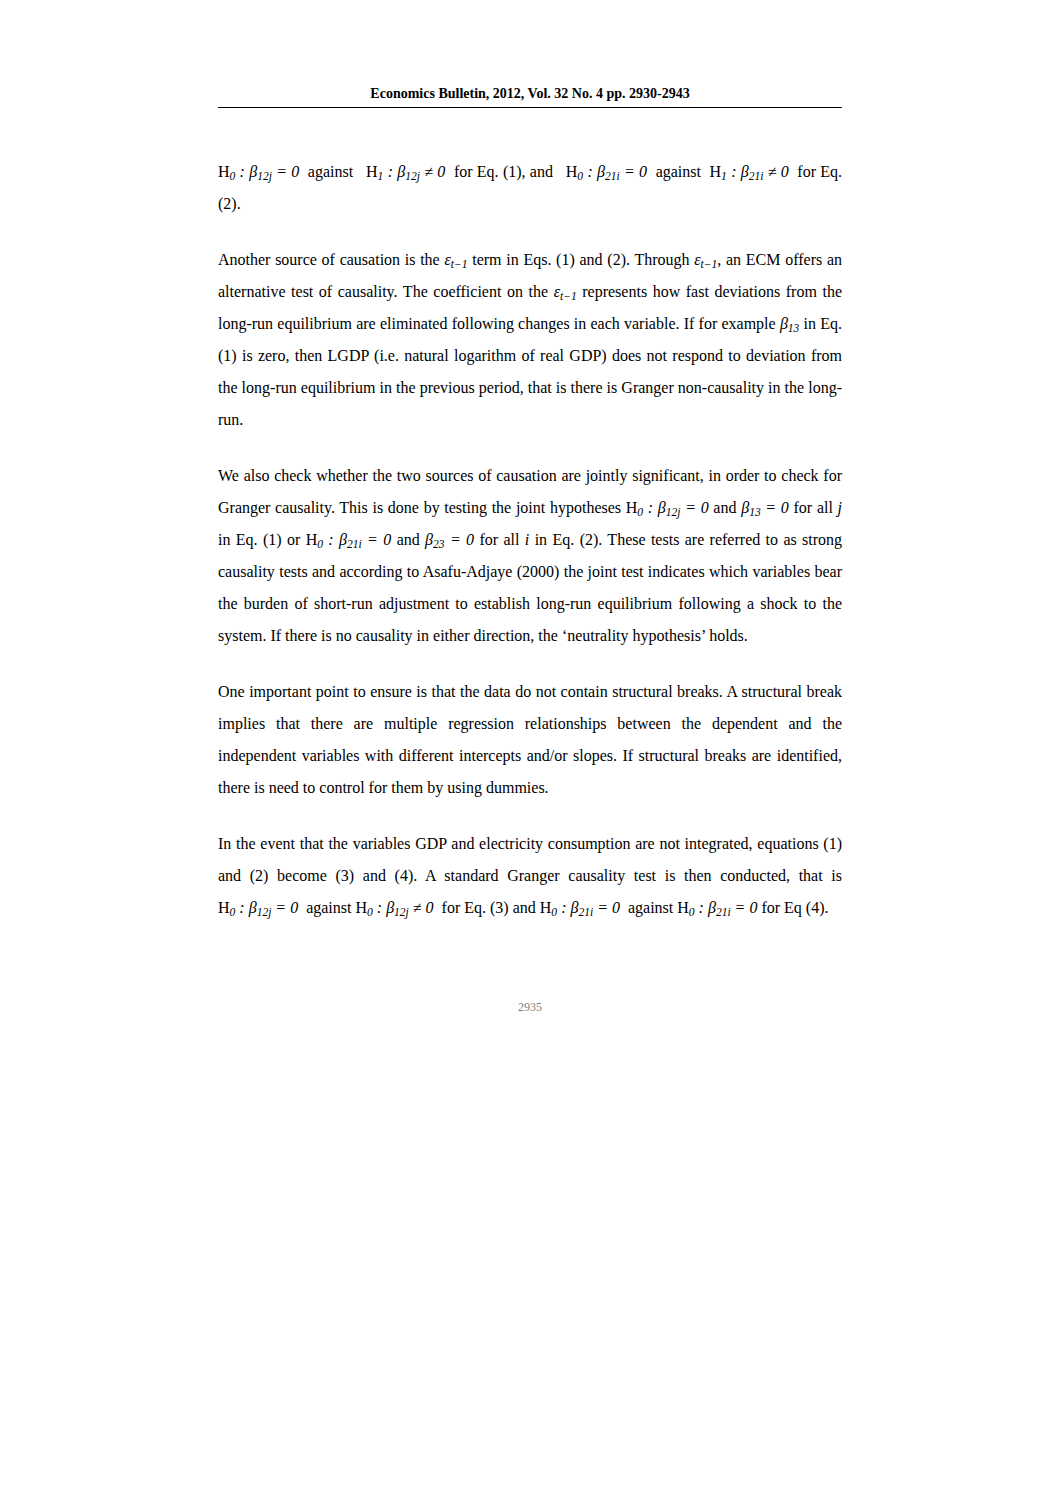Economics Bulletin, 2012, Vol. 32 No. 4 pp. 2930-2943
H0 : β12j = 0 against H1 : β12j ≠ 0 for Eq. (1), and H0 : β21i = 0 against H1 : β21i ≠ 0 for Eq.(2).
Another source of causation is the εt−1 term in Eqs. (1) and (2). Through εt−1, an ECM offers an alternative test of causality. The coefficient on the εt−1 represents how fast deviations from the long-run equilibrium are eliminated following changes in each variable. If for example β13 in Eq. (1) is zero, then LGDP (i.e. natural logarithm of real GDP) does not respond to deviation from the long-run equilibrium in the previous period, that is there is Granger non-causality in the long-run.
We also check whether the two sources of causation are jointly significant, in order to check for Granger causality. This is done by testing the joint hypotheses H0 : β12j = 0 and β13 = 0 for all j in Eq. (1) or H0 : β21i = 0 and β23 = 0 for all i in Eq. (2). These tests are referred to as strong causality tests and according to Asafu-Adjaye (2000) the joint test indicates which variables bear the burden of short-run adjustment to establish long-run equilibrium following a shock to the system. If there is no causality in either direction, the ‘neutrality hypothesis’ holds.
One important point to ensure is that the data do not contain structural breaks. A structural break implies that there are multiple regression relationships between the dependent and the independent variables with different intercepts and/or slopes. If structural breaks are identified, there is need to control for them by using dummies.
In the event that the variables GDP and electricity consumption are not integrated, equations (1) and (2) become (3) and (4). A standard Granger causality test is then conducted, that is H0 : β12j = 0 against H0 : β12j ≠ 0 for Eq. (3) and H0 : β21i = 0 against H0 : β21i = 0 for Eq (4).
2935